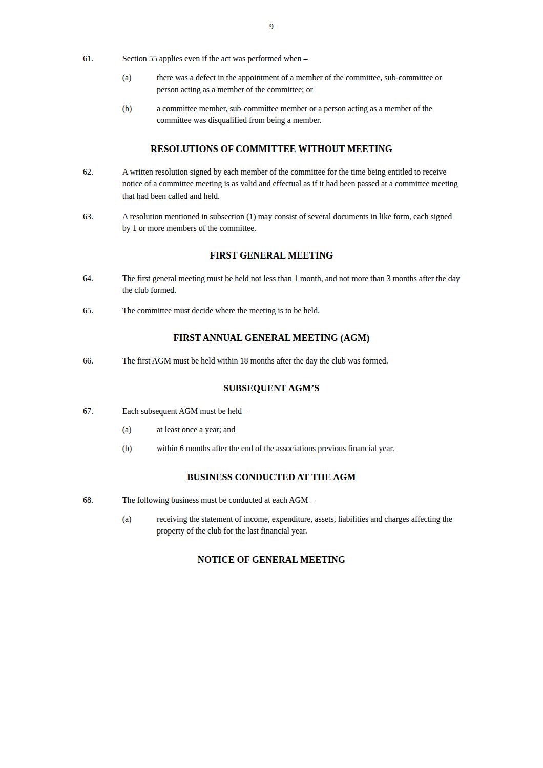9
61.
Section 55 applies even if the act was performed when –
(a)
there was a defect in the appointment of a member of the committee, sub-committee or person acting as a member of the committee; or
(b)
a committee member, sub-committee member or a person acting as a member of the committee was disqualified from being a member.
Resolutions of Committee Without Meeting
62.
A written resolution signed by each member of the committee for the time being entitled to receive notice of a committee meeting is as valid and effectual as if it had been passed at a committee meeting that had been called and held.
63.
A resolution mentioned in subsection (1) may consist of several documents in like form, each signed by 1 or more members of the committee.
First General Meeting
64.
The first general meeting must be held not less than 1 month, and not more than 3 months after the day the club formed.
65.
The committee must decide where the meeting is to be held.
First Annual General Meeting (AGM)
66.
The first AGM must be held within 18 months after the day the club was formed.
Subsequent AGM’s
67.
Each subsequent AGM must be held –
(a)
at least once a year; and
(b)
within 6 months after the end of the associations previous financial year.
Business Conducted at the AGM
68.
The following business must be conducted at each AGM –
(a)
receiving the statement of income, expenditure, assets, liabilities and charges affecting the property of the club for the last financial year.
Notice of General Meeting